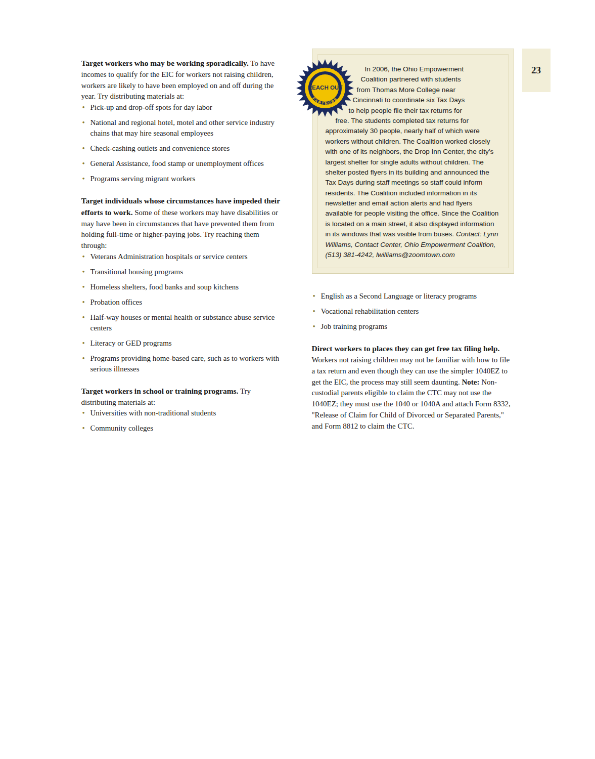23
Target workers who may be working sporadically.
To have incomes to qualify for the EIC for workers not raising children, workers are likely to have been employed on and off during the year. Try distributing materials at:
Pick-up and drop-off spots for day labor
National and regional hotel, motel and other service industry chains that may hire seasonal employees
Check-cashing outlets and convenience stores
General Assistance, food stamp or unemployment offices
Programs serving migrant workers
Target individuals whose circumstances have impeded their efforts to work.
Some of these workers may have disabilities or may have been in circumstances that have prevented them from holding full-time or higher-paying jobs. Try reaching them through:
Veterans Administration hospitals or service centers
Transitional housing programs
Homeless shelters, food banks and soup kitchens
Probation offices
Half-way houses or mental health or substance abuse service centers
Literacy or GED programs
Programs providing home-based care, such as to workers with serious illnesses
Target workers in school or training programs.
Try distributing materials at:
Universities with non-traditional students
Community colleges
EIC CAMPAIGN PARTNERS REACH OUT
In 2006, the Ohio Empowerment
Coalition partnered with students
from Thomas More College near
Cincinnati to coordinate six Tax Days
to help people file their tax returns for
free. The students completed tax returns for
approximately 30 people, nearly half of which were workers without children. The Coalition worked closely with one of its neighbors, the Drop Inn Center, the city's largest shelter for single adults without children. The shelter posted flyers in its building and announced the Tax Days during staff meetings so staff could inform residents. The Coalition included information in its newsletter and email action alerts and had flyers available for people visiting the office. Since the Coalition is located on a main street, it also displayed information in its windows that was visible from buses. Contact: Lynn Williams, Contact Center, Ohio Empowerment Coalition, (513) 381-4242, lwilliams@zoomtown.com
English as a Second Language or literacy programs
Vocational rehabilitation centers
Job training programs
Direct workers to places they can get free tax filing help.
Workers not raising children may not be familiar with how to file a tax return and even though they can use the simpler 1040EZ to get the EIC, the process may still seem daunting. Note: Non-custodial parents eligible to claim the CTC may not use the 1040EZ; they must use the 1040 or 1040A and attach Form 8332, "Release of Claim for Child of Divorced or Separated Parents," and Form 8812 to claim the CTC.